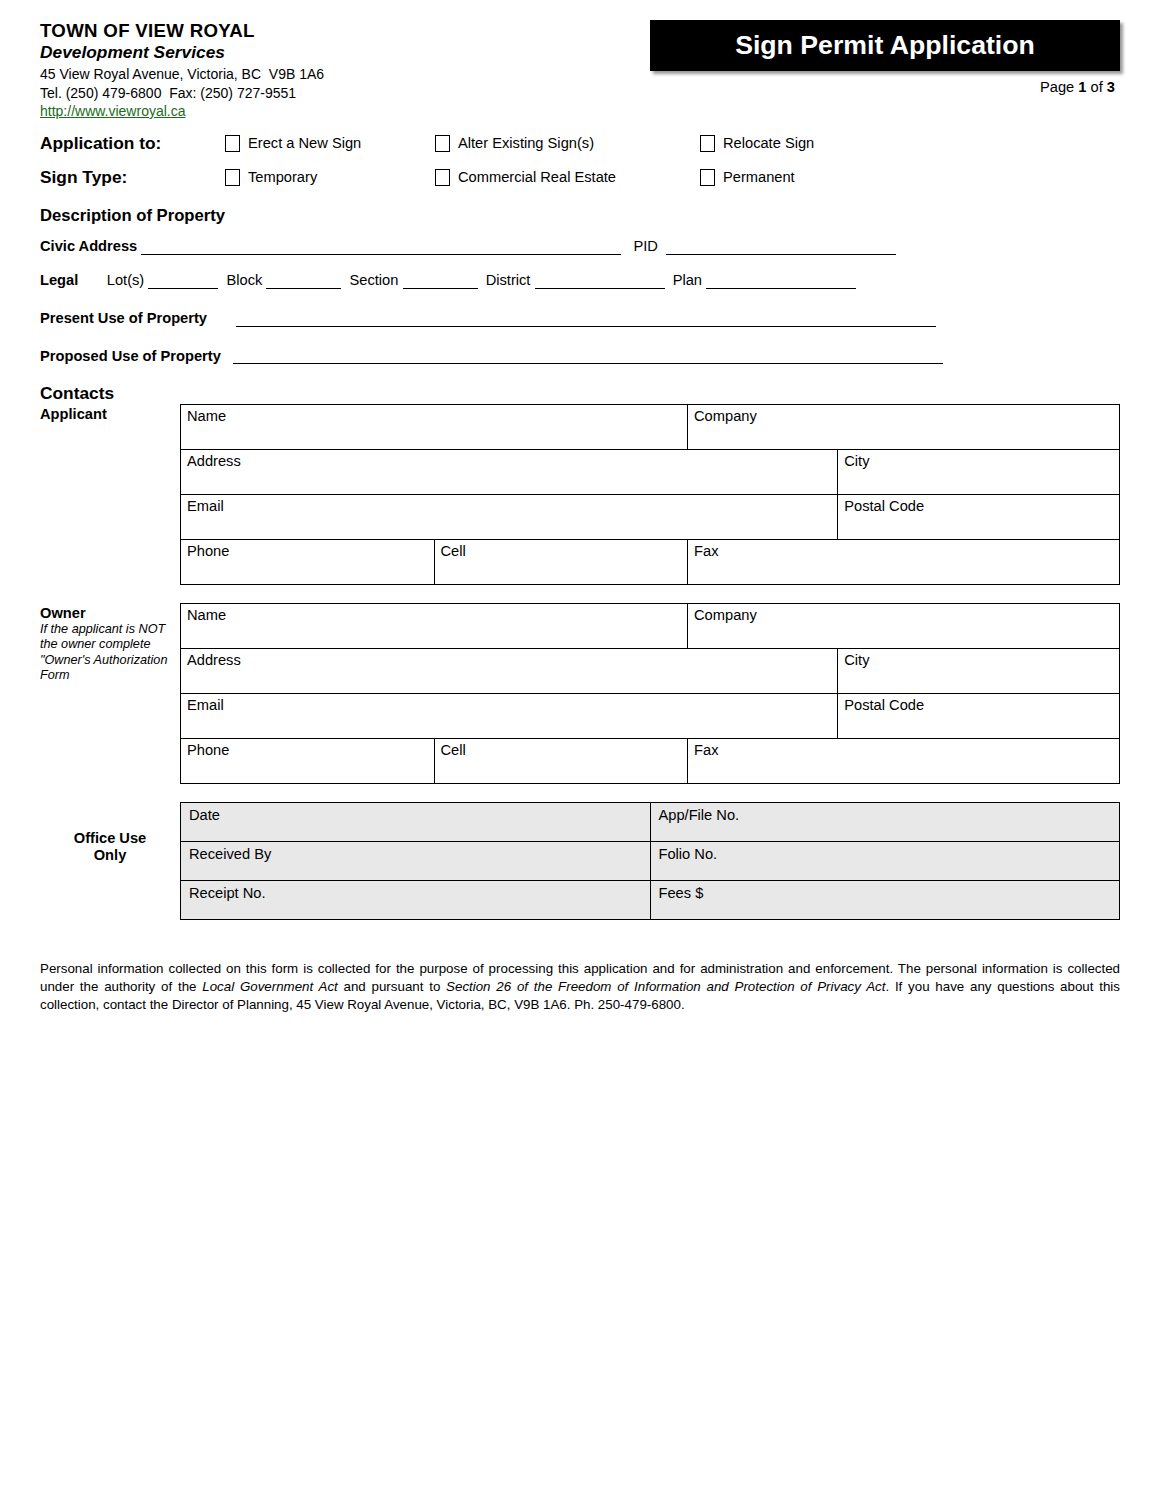TOWN OF VIEW ROYAL
Development Services
45 View Royal Avenue, Victoria, BC V9B 1A6
Tel. (250) 479-6800 Fax: (250) 727-9551
http://www.viewroyal.ca
Sign Permit Application
Page 1 of 3
Application to:
Erect a New Sign
Alter Existing Sign(s)
Relocate Sign
Sign Type:
Temporary
Commercial Real Estate
Permanent
Description of Property
Civic Address PID
Legal Lot(s) Block Section District Plan
Present Use of Property
Proposed Use of Property
Contacts
Applicant
| Name | Company |
| Address | City |
| Email | Postal Code |
| Phone | Cell | Fax |
Owner
If the applicant is NOT the owner complete "Owner's Authorization Form
| Name | Company |
| Address | City |
| Email | Postal Code |
| Phone | Cell | Fax |
Office Use
Only
| Date | App/File No. |
| Received By | Folio No. |
| Receipt No. | Fees $ |
Personal information collected on this form is collected for the purpose of processing this application and for administration and enforcement. The personal information is collected under the authority of the Local Government Act and pursuant to Section 26 of the Freedom of Information and Protection of Privacy Act. If you have any questions about this collection, contact the Director of Planning, 45 View Royal Avenue, Victoria, BC, V9B 1A6. Ph. 250-479-6800.